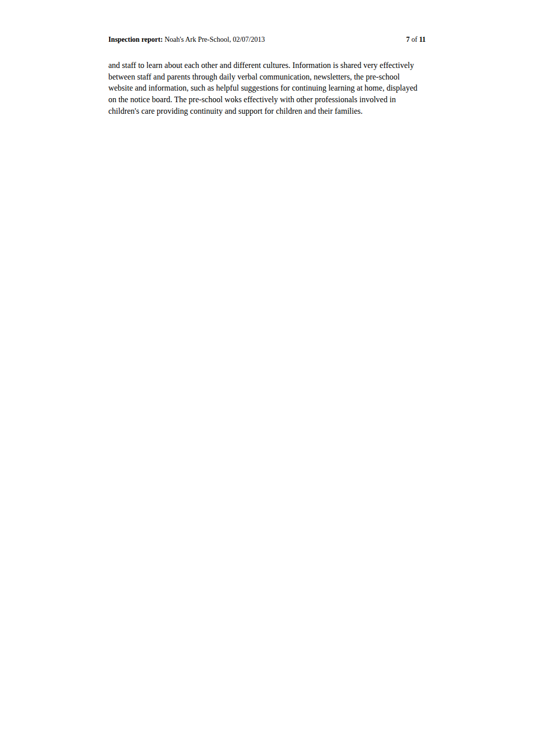Inspection report: Noah's Ark Pre-School, 02/07/2013
7 of 11
and staff to learn about each other and different cultures. Information is shared very effectively between staff and parents through daily verbal communication, newsletters, the pre-school website and information, such as helpful suggestions for continuing learning at home, displayed on the notice board. The pre-school woks effectively with other professionals involved in children's care providing continuity and support for children and their families.